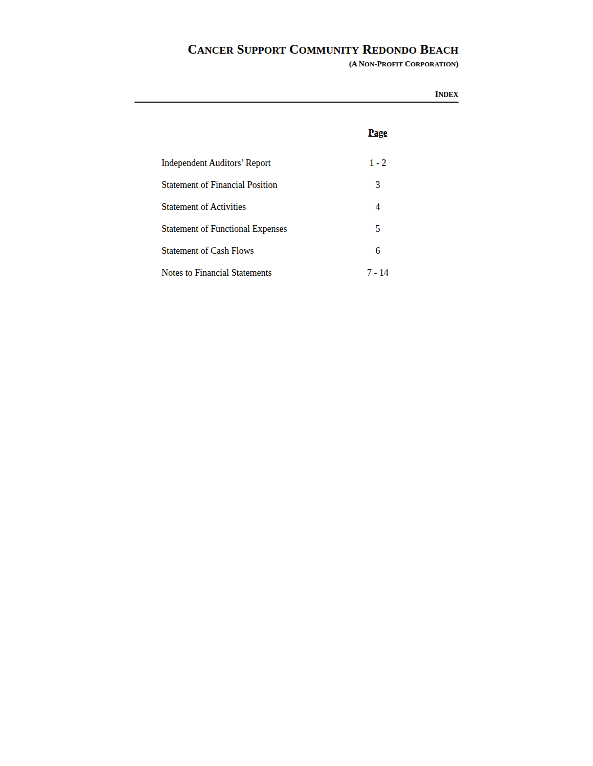CANCER SUPPORT COMMUNITY REDONDO BEACH
(A NON-PROFIT CORPORATION)
INDEX
| | Page |
| --- | --- |
| Independent Auditors’ Report | 1 - 2 |
| Statement of Financial Position | 3 |
| Statement of Activities | 4 |
| Statement of Functional Expenses | 5 |
| Statement of Cash Flows | 6 |
| Notes to Financial Statements | 7 - 14 |